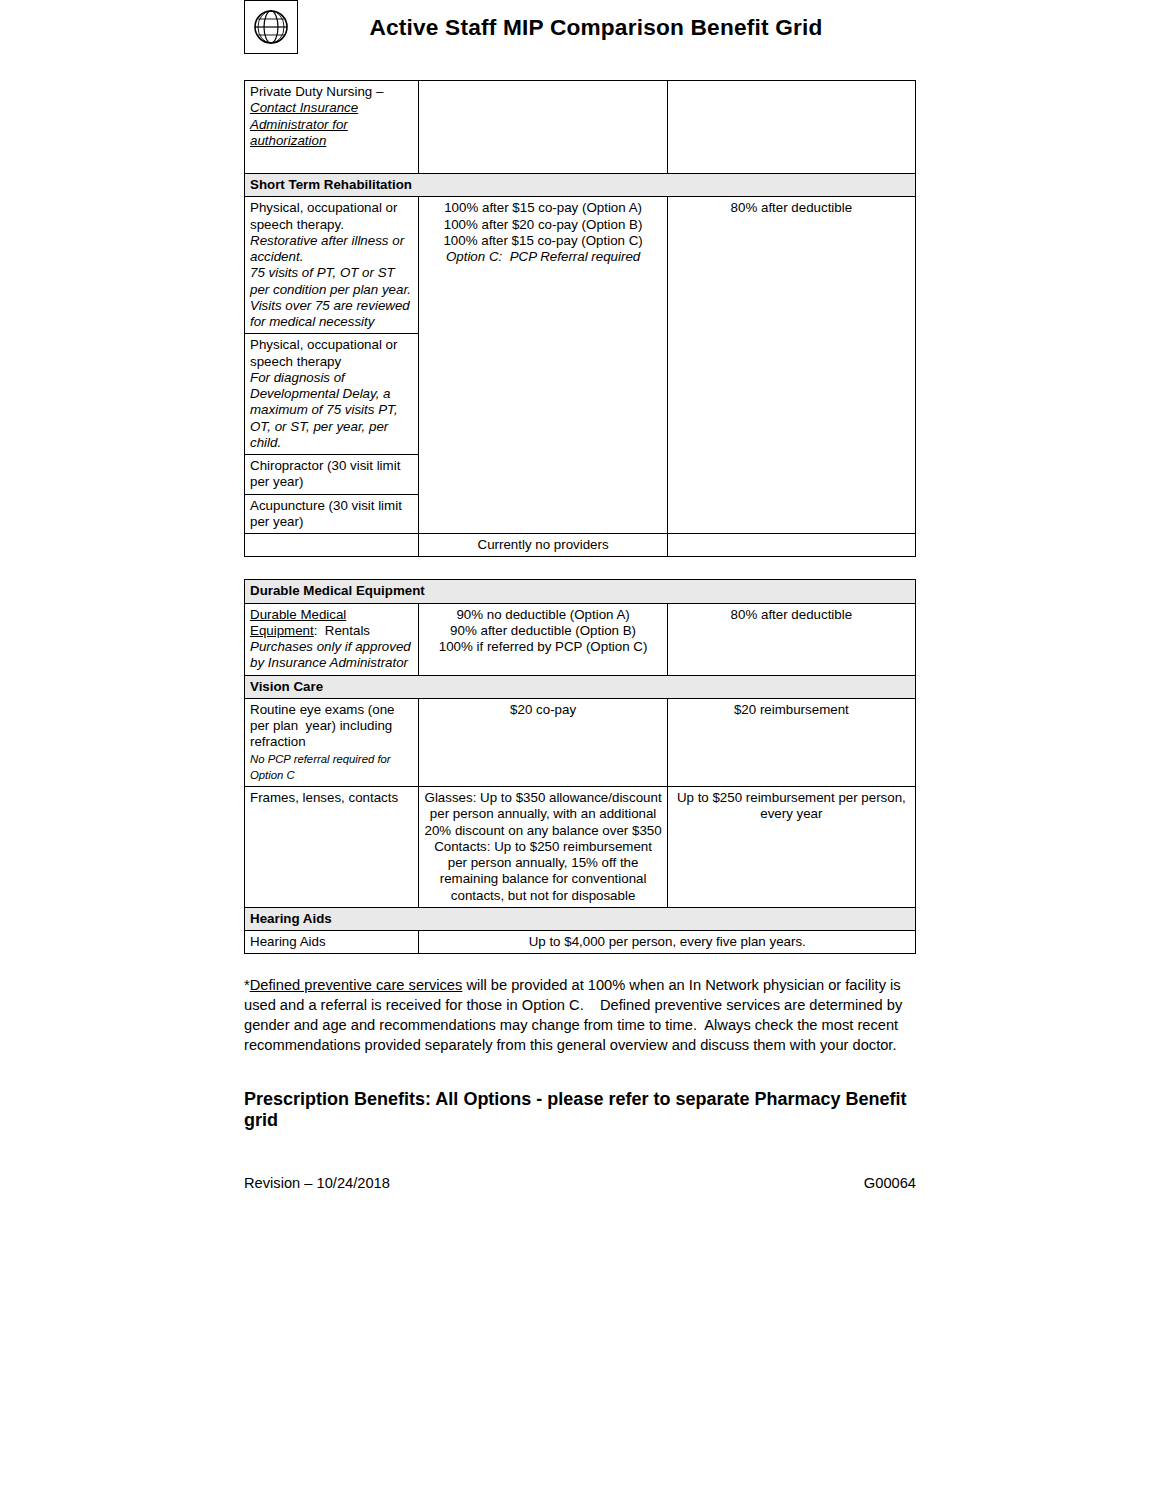Active Staff MIP Comparison Benefit Grid
| Private Duty Nursing – Contact Insurance Administrator for authorization | | |
| Short Term Rehabilitation |
| Physical, occupational or speech therapy. Restorative after illness or accident. 75 visits of PT, OT or ST per condition per plan year. Visits over 75 are reviewed for medical necessity | 100% after $15 co-pay (Option A) 100% after $20 co-pay (Option B) 100% after $15 co-pay (Option C) Option C: PCP Referral required | 80% after deductible |
| Physical, occupational or speech therapy For diagnosis of Developmental Delay, a maximum of 75 visits PT, OT, or ST, per year, per child. |
| Chiropractor (30 visit limit per year) |
| Acupuncture (30 visit limit per year) |
| | Currently no providers | |
| Durable Medical Equipment |
| Durable Medical Equipment : Rentals Purchases only if approved by Insurance Administrator | 90% no deductible (Option A) 90% after deductible (Option B) 100% if referred by PCP (Option C) | 80% after deductible |
| Vision Care |
| Routine eye exams (one per plan year) including refraction No PCP referral required for Option C | $20 co-pay | $20 reimbursement |
| Frames, lenses, contacts | Glasses: Up to $350 allowance/discount per person annually, with an additional 20% discount on any balance over $350 Contacts: Up to $250 reimbursement per person annually, 15% off the remaining balance for conventional contacts, but not for disposable | Up to $250 reimbursement per person, every year |
| Hearing Aids |
| Hearing Aids | Up to $4,000 per person, every five plan years. |
*Defined preventive care services will be provided at 100% when an In Network physician or facility is used and a referral is received for those in Option C. Defined preventive services are determined by gender and age and recommendations may change from time to time. Always check the most recent recommendations provided separately from this general overview and discuss them with your doctor.
Prescription Benefits: All Options - please refer to separate Pharmacy Benefit grid
Revision – 10/24/2018 G00064